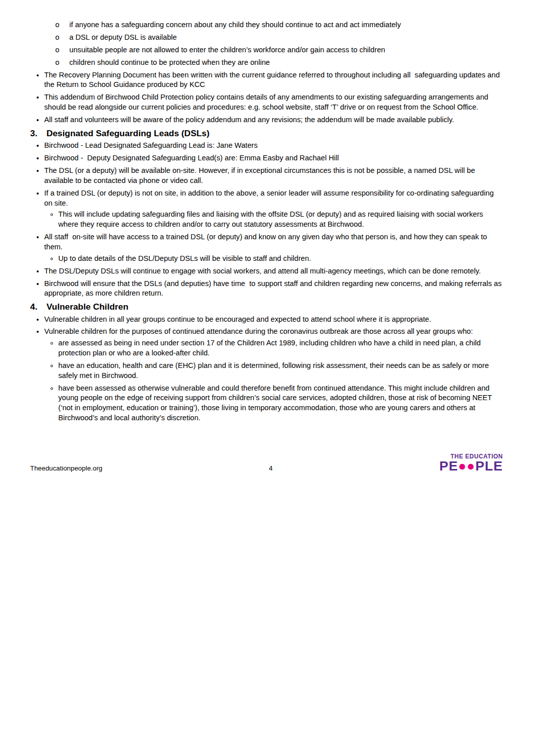if anyone has a safeguarding concern about any child they should continue to act and act immediately
a DSL or deputy DSL is available
unsuitable people are not allowed to enter the children’s workforce and/or gain access to children
children should continue to be protected when they are online
The Recovery Planning Document has been written with the current guidance referred to throughout including all safeguarding updates and the Return to School Guidance produced by KCC
This addendum of Birchwood Child Protection policy contains details of any amendments to our existing safeguarding arrangements and should be read alongside our current policies and procedures: e.g. school website, staff ‘T’ drive or on request from the School Office.
All staff and volunteers will be aware of the policy addendum and any revisions; the addendum will be made available publicly.
3.
Designated Safeguarding Leads (DSLs)
Birchwood - Lead Designated Safeguarding Lead is: Jane Waters
Birchwood - Deputy Designated Safeguarding Lead(s) are: Emma Easby and Rachael Hill
The DSL (or a deputy) will be available on-site. However, if in exceptional circumstances this is not be possible, a named DSL will be available to be contacted via phone or video call.
If a trained DSL (or deputy) is not on site, in addition to the above, a senior leader will assume responsibility for co-ordinating safeguarding on site.
This will include updating safeguarding files and liaising with the offsite DSL (or deputy) and as required liaising with social workers where they require access to children and/or to carry out statutory assessments at Birchwood.
All staff on-site will have access to a trained DSL (or deputy) and know on any given day who that person is, and how they can speak to them.
Up to date details of the DSL/Deputy DSLs will be visible to staff and children.
The DSL/Deputy DSLs will continue to engage with social workers, and attend all multi-agency meetings, which can be done remotely.
Birchwood will ensure that the DSLs (and deputies) have time to support staff and children regarding new concerns, and making referrals as appropriate, as more children return.
4.
Vulnerable Children
Vulnerable children in all year groups continue to be encouraged and expected to attend school where it is appropriate.
Vulnerable children for the purposes of continued attendance during the coronavirus outbreak are those across all year groups who:
are assessed as being in need under section 17 of the Children Act 1989, including children who have a child in need plan, a child protection plan or who are a looked-after child.
have an education, health and care (EHC) plan and it is determined, following risk assessment, their needs can be as safely or more safely met in Birchwood.
have been assessed as otherwise vulnerable and could therefore benefit from continued attendance. This might include children and young people on the edge of receiving support from children’s social care services, adopted children, those at risk of becoming NEET (‘not in employment, education or training’), those living in temporary accommodation, those who are young carers and others at Birchwood’s and local authority’s discretion.
Theeducationpeople.org
4
THE EDUCATION
PE●●PLE